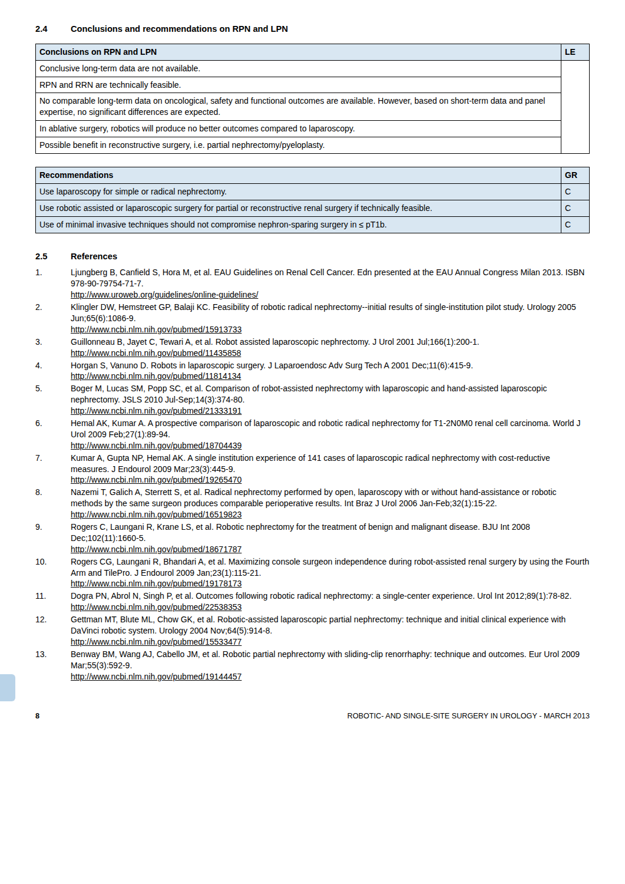2.4 Conclusions and recommendations on RPN and LPN
| Conclusions on RPN and LPN | LE |
| --- | --- |
| Conclusive long-term data are not available. | |
| RPN and RRN are technically feasible. |
| No comparable long-term data on oncological, safety and functional outcomes are available. However, based on short-term data and panel expertise, no significant differences are expected. |
| In ablative surgery, robotics will produce no better outcomes compared to laparoscopy. |
| Possible benefit in reconstructive surgery, i.e. partial nephrectomy/pyeloplasty. |
| Recommendations | GR |
| --- | --- |
| Use laparoscopy for simple or radical nephrectomy. | C |
| Use robotic assisted or laparoscopic surgery for partial or reconstructive renal surgery if technically feasible. | C |
| Use of minimal invasive techniques should not compromise nephron-sparing surgery in ≤ pT1b. | C |
2.5 References
1. Ljungberg B, Canfield S, Hora M, et al. EAU Guidelines on Renal Cell Cancer. Edn presented at the EAU Annual Congress Milan 2013. ISBN 978-90-79754-71-7.
http://www.uroweb.org/guidelines/online-guidelines/
2. Klingler DW, Hemstreet GP, Balaji KC. Feasibility of robotic radical nephrectomy--initial results of single-institution pilot study. Urology 2005 Jun;65(6):1086-9.
http://www.ncbi.nlm.nih.gov/pubmed/15913733
3. Guillonneau B, Jayet C, Tewari A, et al. Robot assisted laparoscopic nephrectomy. J Urol 2001 Jul;166(1):200-1.
http://www.ncbi.nlm.nih.gov/pubmed/11435858
4. Horgan S, Vanuno D. Robots in laparoscopic surgery. J Laparoendosc Adv Surg Tech A 2001 Dec;11(6):415-9.
http://www.ncbi.nlm.nih.gov/pubmed/11814134
5. Boger M, Lucas SM, Popp SC, et al. Comparison of robot-assisted nephrectomy with laparoscopic and hand-assisted laparoscopic nephrectomy. JSLS 2010 Jul-Sep;14(3):374-80.
http://www.ncbi.nlm.nih.gov/pubmed/21333191
6. Hemal AK, Kumar A. A prospective comparison of laparoscopic and robotic radical nephrectomy for T1-2N0M0 renal cell carcinoma. World J Urol 2009 Feb;27(1):89-94.
http://www.ncbi.nlm.nih.gov/pubmed/18704439
7. Kumar A, Gupta NP, Hemal AK. A single institution experience of 141 cases of laparoscopic radical nephrectomy with cost-reductive measures. J Endourol 2009 Mar;23(3):445-9.
http://www.ncbi.nlm.nih.gov/pubmed/19265470
8. Nazemi T, Galich A, Sterrett S, et al. Radical nephrectomy performed by open, laparoscopy with or without hand-assistance or robotic methods by the same surgeon produces comparable perioperative results. Int Braz J Urol 2006 Jan-Feb;32(1):15-22.
http://www.ncbi.nlm.nih.gov/pubmed/16519823
9. Rogers C, Laungani R, Krane LS, et al. Robotic nephrectomy for the treatment of benign and malignant disease. BJU Int 2008 Dec;102(11):1660-5.
http://www.ncbi.nlm.nih.gov/pubmed/18671787
10. Rogers CG, Laungani R, Bhandari A, et al. Maximizing console surgeon independence during robot-assisted renal surgery by using the Fourth Arm and TilePro. J Endourol 2009 Jan;23(1):115-21.
http://www.ncbi.nlm.nih.gov/pubmed/19178173
11. Dogra PN, Abrol N, Singh P, et al. Outcomes following robotic radical nephrectomy: a single-center experience. Urol Int 2012;89(1):78-82.
http://www.ncbi.nlm.nih.gov/pubmed/22538353
12. Gettman MT, Blute ML, Chow GK, et al. Robotic-assisted laparoscopic partial nephrectomy: technique and initial clinical experience with DaVinci robotic system. Urology 2004 Nov;64(5):914-8.
http://www.ncbi.nlm.nih.gov/pubmed/15533477
13. Benway BM, Wang AJ, Cabello JM, et al. Robotic partial nephrectomy with sliding-clip renorrhaphy: technique and outcomes. Eur Urol 2009 Mar;55(3):592-9.
http://www.ncbi.nlm.nih.gov/pubmed/19144457
8 ROBOTIC- AND SINGLE-SITE SURGERY IN UROLOGY - MARCH 2013